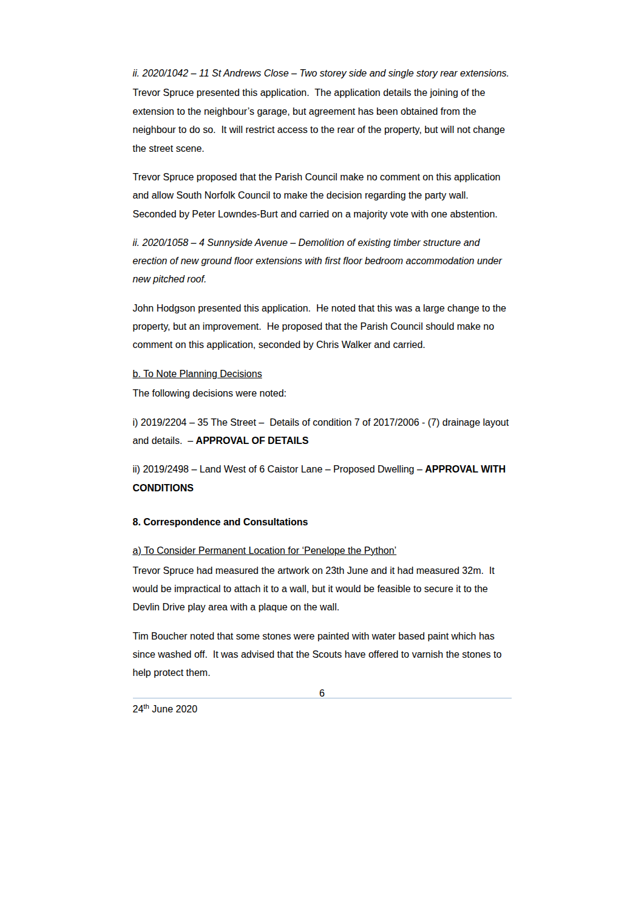ii. 2020/1042 – 11 St Andrews Close – Two storey side and single story rear extensions.
Trevor Spruce presented this application. The application details the joining of the extension to the neighbour’s garage, but agreement has been obtained from the neighbour to do so. It will restrict access to the rear of the property, but will not change the street scene.
Trevor Spruce proposed that the Parish Council make no comment on this application and allow South Norfolk Council to make the decision regarding the party wall. Seconded by Peter Lowndes-Burt and carried on a majority vote with one abstention.
ii. 2020/1058 – 4 Sunnyside Avenue – Demolition of existing timber structure and erection of new ground floor extensions with first floor bedroom accommodation under new pitched roof.
John Hodgson presented this application. He noted that this was a large change to the property, but an improvement. He proposed that the Parish Council should make no comment on this application, seconded by Chris Walker and carried.
b. To Note Planning Decisions
The following decisions were noted:
i) 2019/2204 – 35 The Street – Details of condition 7 of 2017/2006 - (7) drainage layout and details. – APPROVAL OF DETAILS
ii) 2019/2498 – Land West of 6 Caistor Lane – Proposed Dwelling – APPROVAL WITH CONDITIONS
8. Correspondence and Consultations
a) To Consider Permanent Location for ‘Penelope the Python’
Trevor Spruce had measured the artwork on 23th June and it had measured 32m. It would be impractical to attach it to a wall, but it would be feasible to secure it to the Devlin Drive play area with a plaque on the wall.
Tim Boucher noted that some stones were painted with water based paint which has since washed off. It was advised that the Scouts have offered to varnish the stones to help protect them.
6
24th June 2020